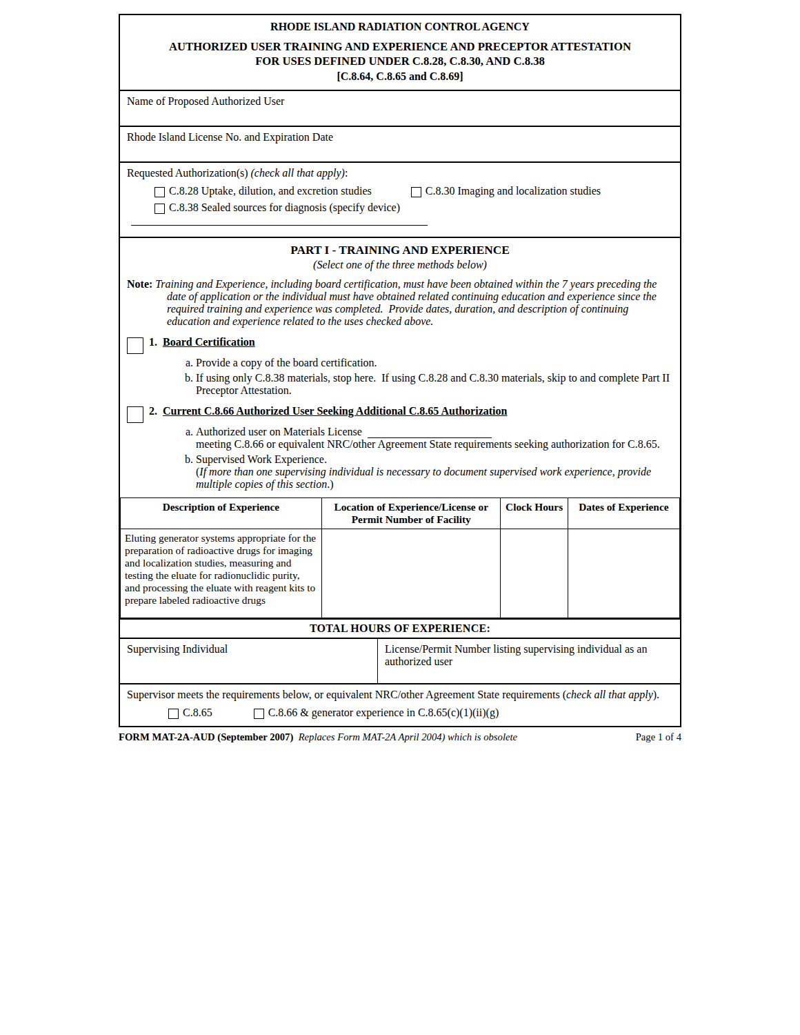RHODE ISLAND RADIATION CONTROL AGENCY
AUTHORIZED USER TRAINING AND EXPERIENCE AND PRECEPTOR ATTESTATION
FOR USES DEFINED UNDER C.8.28, C.8.30, AND C.8.38
[C.8.64, C.8.65 and C.8.69]
Name of Proposed Authorized User
Rhode Island License No. and Expiration Date
Requested Authorization(s) (check all that apply):
C.8.28 Uptake, dilution, and excretion studies
C.8.30 Imaging and localization studies
C.8.38 Sealed sources for diagnosis (specify device)
PART I - TRAINING AND EXPERIENCE
(Select one of the three methods below)
Note: Training and Experience, including board certification, must have been obtained within the 7 years preceding the date of application or the individual must have obtained related continuing education and experience since the required training and experience was completed. Provide dates, duration, and description of continuing education and experience related to the uses checked above.
1. Board Certification
Provide a copy of the board certification.
If using only C.8.38 materials, stop here. If using C.8.28 and C.8.30 materials, skip to and complete Part II Preceptor Attestation.
2. Current C.8.66 Authorized User Seeking Additional C.8.65 Authorization
Authorized user on Materials License
meeting C.8.66 or equivalent NRC/other Agreement State requirements seeking authorization for C.8.65.
Supervised Work Experience.
(If more than one supervising individual is necessary to document supervised work experience, provide multiple copies of this section.)
| Description of Experience | Location of Experience/License or Permit Number of Facility | Clock Hours | Dates of Experience |
| --- | --- | --- | --- |
| Eluting generator systems appropriate for the preparation of radioactive drugs for imaging and localization studies, measuring and testing the eluate for radionuclidic purity, and processing the eluate with reagent kits to prepare labeled radioactive drugs | | | |
TOTAL HOURS OF EXPERIENCE:
| Supervising Individual | License/Permit Number listing supervising individual as an authorized user |
Supervisor meets the requirements below, or equivalent NRC/other Agreement State requirements (check all that apply).
C.8.65
C.8.66 & generator experience in C.8.65(c)(1)(ii)(g)
FORM MAT-2A-AUD (September 2007) Replaces Form MAT-2A April 2004) which is obsolete
Page 1 of 4